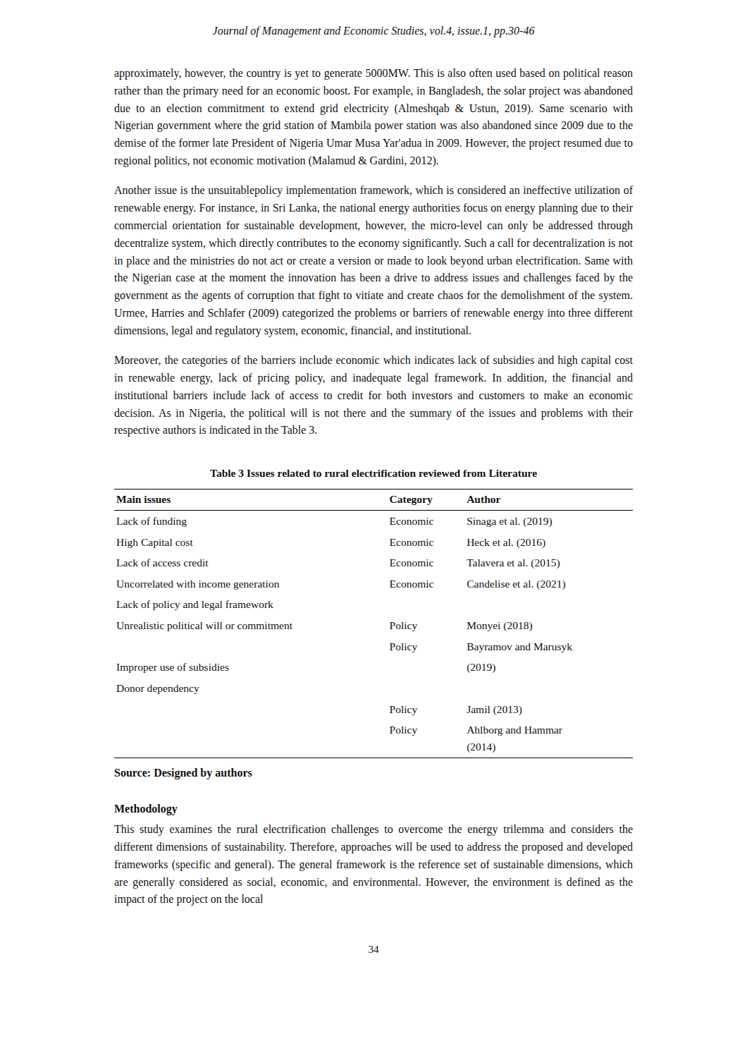Journal of Management and Economic Studies, vol.4, issue.1, pp.30-46
approximately, however, the country is yet to generate 5000MW. This is also often used based on political reason rather than the primary need for an economic boost. For example, in Bangladesh, the solar project was abandoned due to an election commitment to extend grid electricity (Almeshqab & Ustun, 2019). Same scenario with Nigerian government where the grid station of Mambila power station was also abandoned since 2009 due to the demise of the former late President of Nigeria Umar Musa Yar'adua in 2009. However, the project resumed due to regional politics, not economic motivation (Malamud & Gardini, 2012).
Another issue is the unsuitablepolicy implementation framework, which is considered an ineffective utilization of renewable energy. For instance, in Sri Lanka, the national energy authorities focus on energy planning due to their commercial orientation for sustainable development, however, the micro-level can only be addressed through decentralize system, which directly contributes to the economy significantly. Such a call for decentralization is not in place and the ministries do not act or create a version or made to look beyond urban electrification. Same with the Nigerian case at the moment the innovation has been a drive to address issues and challenges faced by the government as the agents of corruption that fight to vitiate and create chaos for the demolishment of the system. Urmee, Harries and Schlafer (2009) categorized the problems or barriers of renewable energy into three different dimensions, legal and regulatory system, economic, financial, and institutional.
Moreover, the categories of the barriers include economic which indicates lack of subsidies and high capital cost in renewable energy, lack of pricing policy, and inadequate legal framework. In addition, the financial and institutional barriers include lack of access to credit for both investors and customers to make an economic decision. As in Nigeria, the political will is not there and the summary of the issues and problems with their respective authors is indicated in the Table 3.
Table 3 Issues related to rural electrification reviewed from Literature
| Main issues | Category | Author |
| --- | --- | --- |
| Lack of funding | Economic | Sinaga et al. (2019) |
| High Capital cost | Economic | Heck et al. (2016) |
| Lack of access credit | Economic | Talavera et al. (2015) |
| Uncorrelated with income generation | Economic | Candelise et al. (2021) |
| Lack of policy and legal framework | | |
| Unrealistic political will or commitment | Policy | Monyei (2018) |
| | Policy | Bayramov and Marusyk |
| Improper use of subsidies | | (2019) |
| Donor dependency | | |
| | Policy | Jamil (2013) |
| | Policy | Ahlborg and Hammar (2014) |
Source: Designed by authors
Methodology
This study examines the rural electrification challenges to overcome the energy trilemma and considers the different dimensions of sustainability. Therefore, approaches will be used to address the proposed and developed frameworks (specific and general). The general framework is the reference set of sustainable dimensions, which are generally considered as social, economic, and environmental. However, the environment is defined as the impact of the project on the local
34